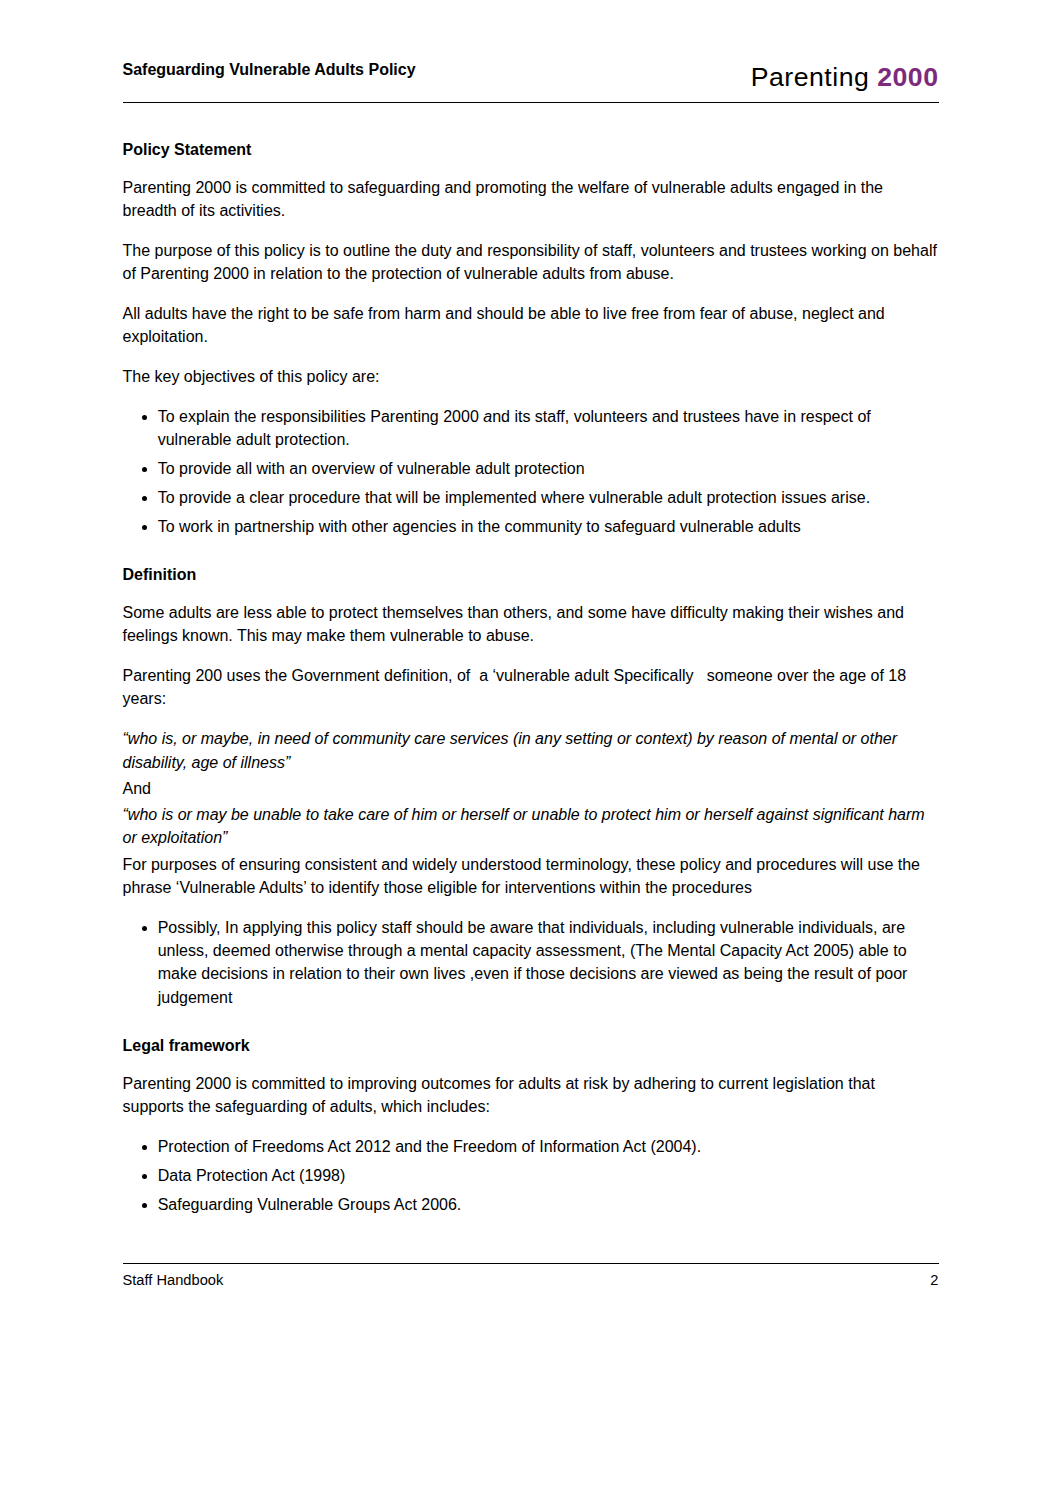Safeguarding Vulnerable Adults Policy
Parenting 2000
Policy Statement
Parenting 2000 is committed to safeguarding and promoting the welfare of vulnerable adults engaged in the breadth of its activities.
The purpose of this policy is to outline the duty and responsibility of staff, volunteers and trustees working on behalf of Parenting 2000 in relation to the protection of vulnerable adults from abuse.
All adults have the right to be safe from harm and should be able to live free from fear of abuse, neglect and exploitation.
The key objectives of this policy are:
To explain the responsibilities Parenting 2000 and its staff, volunteers and trustees have in respect of vulnerable adult protection.
To provide all with an overview of vulnerable adult protection
To provide a clear procedure that will be implemented where vulnerable adult protection issues arise.
To work in partnership with other agencies in the community to safeguard vulnerable adults
Definition
Some adults are less able to protect themselves than others, and some have difficulty making their wishes and feelings known. This may make them vulnerable to abuse.
Parenting 200 uses the Government definition, of a ‘vulnerable adult Specifically someone over the age of 18 years:
“who is, or maybe, in need of community care services (in any setting or context) by reason of mental or other disability, age of illness”
And
“who is or may be unable to take care of him or herself or unable to protect him or herself against significant harm or exploitation”
For purposes of ensuring consistent and widely understood terminology, these policy and procedures will use the phrase ‘Vulnerable Adults’ to identify those eligible for interventions within the procedures
Possibly, In applying this policy staff should be aware that individuals, including vulnerable individuals, are unless, deemed otherwise through a mental capacity assessment, (The Mental Capacity Act 2005) able to make decisions in relation to their own lives ,even if those decisions are viewed as being the result of poor judgement
Legal framework
Parenting 2000 is committed to improving outcomes for adults at risk by adhering to current legislation that supports the safeguarding of adults, which includes:
Protection of Freedoms Act 2012 and the Freedom of Information Act (2004).
Data Protection Act (1998)
Safeguarding Vulnerable Groups Act 2006.
Staff Handbook
2